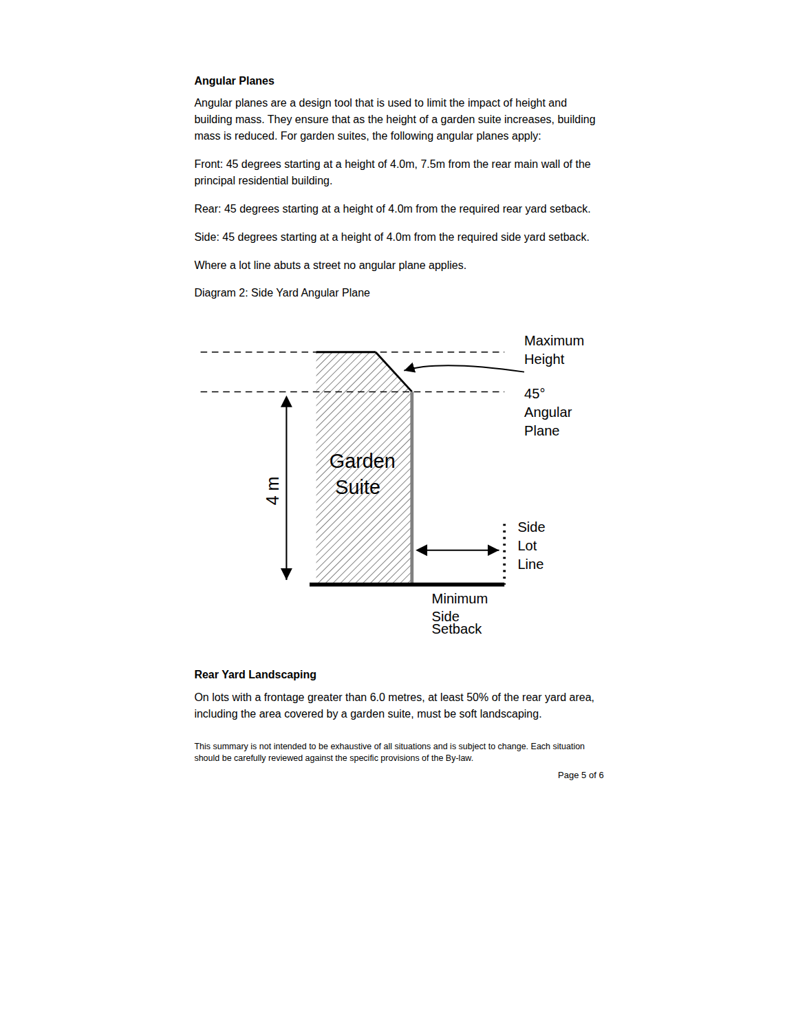Angular Planes
Angular planes are a design tool that is used to limit the impact of height and building mass. They ensure that as the height of a garden suite increases, building mass is reduced. For garden suites, the following angular planes apply:
Front: 45 degrees starting at a height of 4.0m, 7.5m from the rear main wall of the principal residential building.
Rear: 45 degrees starting at a height of 4.0m from the required rear yard setback.
Side: 45 degrees starting at a height of 4.0m from the required side yard setback.
Where a lot line abuts a street no angular plane applies.
Diagram 2: Side Yard Angular Plane
4 m Garden Suite Maximum Height 45° Angular Plane Side Lot Line Minimum Side Setback
Rear Yard Landscaping
On lots with a frontage greater than 6.0 metres, at least 50% of the rear yard area, including the area covered by a garden suite, must be soft landscaping.
This summary is not intended to be exhaustive of all situations and is subject to change. Each situation should be carefully reviewed against the specific provisions of the By-law.
Page 5 of 6